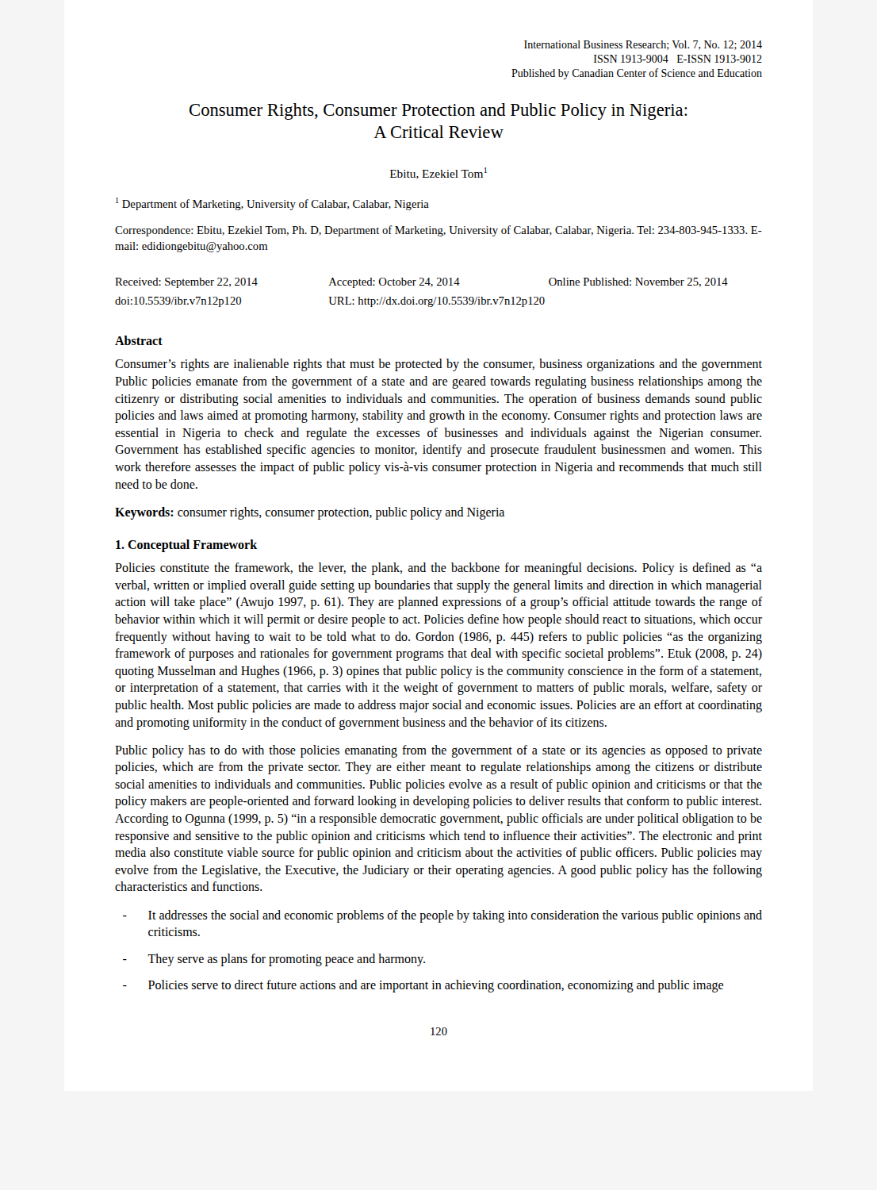International Business Research; Vol. 7, No. 12; 2014 ISSN 1913-9004 E-ISSN 1913-9012 Published by Canadian Center of Science and Education
Consumer Rights, Consumer Protection and Public Policy in Nigeria:
A Critical Review
Ebitu, Ezekiel Tom1
1 Department of Marketing, University of Calabar, Calabar, Nigeria
Correspondence: Ebitu, Ezekiel Tom, Ph. D, Department of Marketing, University of Calabar, Calabar, Nigeria. Tel: 234-803-945-1333. E-mail: edidiongebitu@yahoo.com
| Received: September 22, 2014 | Accepted: October 24, 2014 | Online Published: November 25, 2014 |
| doi:10.5539/ibr.v7n12p120 | URL: http://dx.doi.org/10.5539/ibr.v7n12p120 |
Abstract
Consumer’s rights are inalienable rights that must be protected by the consumer, business organizations and the government Public policies emanate from the government of a state and are geared towards regulating business relationships among the citizenry or distributing social amenities to individuals and communities. The operation of business demands sound public policies and laws aimed at promoting harmony, stability and growth in the economy. Consumer rights and protection laws are essential in Nigeria to check and regulate the excesses of businesses and individuals against the Nigerian consumer. Government has established specific agencies to monitor, identify and prosecute fraudulent businessmen and women. This work therefore assesses the impact of public policy vis-à-vis consumer protection in Nigeria and recommends that much still need to be done.
Keywords: consumer rights, consumer protection, public policy and Nigeria
1. Conceptual Framework
Policies constitute the framework, the lever, the plank, and the backbone for meaningful decisions. Policy is defined as “a verbal, written or implied overall guide setting up boundaries that supply the general limits and direction in which managerial action will take place” (Awujo 1997, p. 61). They are planned expressions of a group’s official attitude towards the range of behavior within which it will permit or desire people to act. Policies define how people should react to situations, which occur frequently without having to wait to be told what to do. Gordon (1986, p. 445) refers to public policies “as the organizing framework of purposes and rationales for government programs that deal with specific societal problems”. Etuk (2008, p. 24) quoting Musselman and Hughes (1966, p. 3) opines that public policy is the community conscience in the form of a statement, or interpretation of a statement, that carries with it the weight of government to matters of public morals, welfare, safety or public health. Most public policies are made to address major social and economic issues. Policies are an effort at coordinating and promoting uniformity in the conduct of government business and the behavior of its citizens.
Public policy has to do with those policies emanating from the government of a state or its agencies as opposed to private policies, which are from the private sector. They are either meant to regulate relationships among the citizens or distribute social amenities to individuals and communities. Public policies evolve as a result of public opinion and criticisms or that the policy makers are people-oriented and forward looking in developing policies to deliver results that conform to public interest. According to Ogunna (1999, p. 5) “in a responsible democratic government, public officials are under political obligation to be responsive and sensitive to the public opinion and criticisms which tend to influence their activities”. The electronic and print media also constitute viable source for public opinion and criticism about the activities of public officers. Public policies may evolve from the Legislative, the Executive, the Judiciary or their operating agencies. A good public policy has the following characteristics and functions.
It addresses the social and economic problems of the people by taking into consideration the various public opinions and criticisms.
They serve as plans for promoting peace and harmony.
Policies serve to direct future actions and are important in achieving coordination, economizing and public image
120